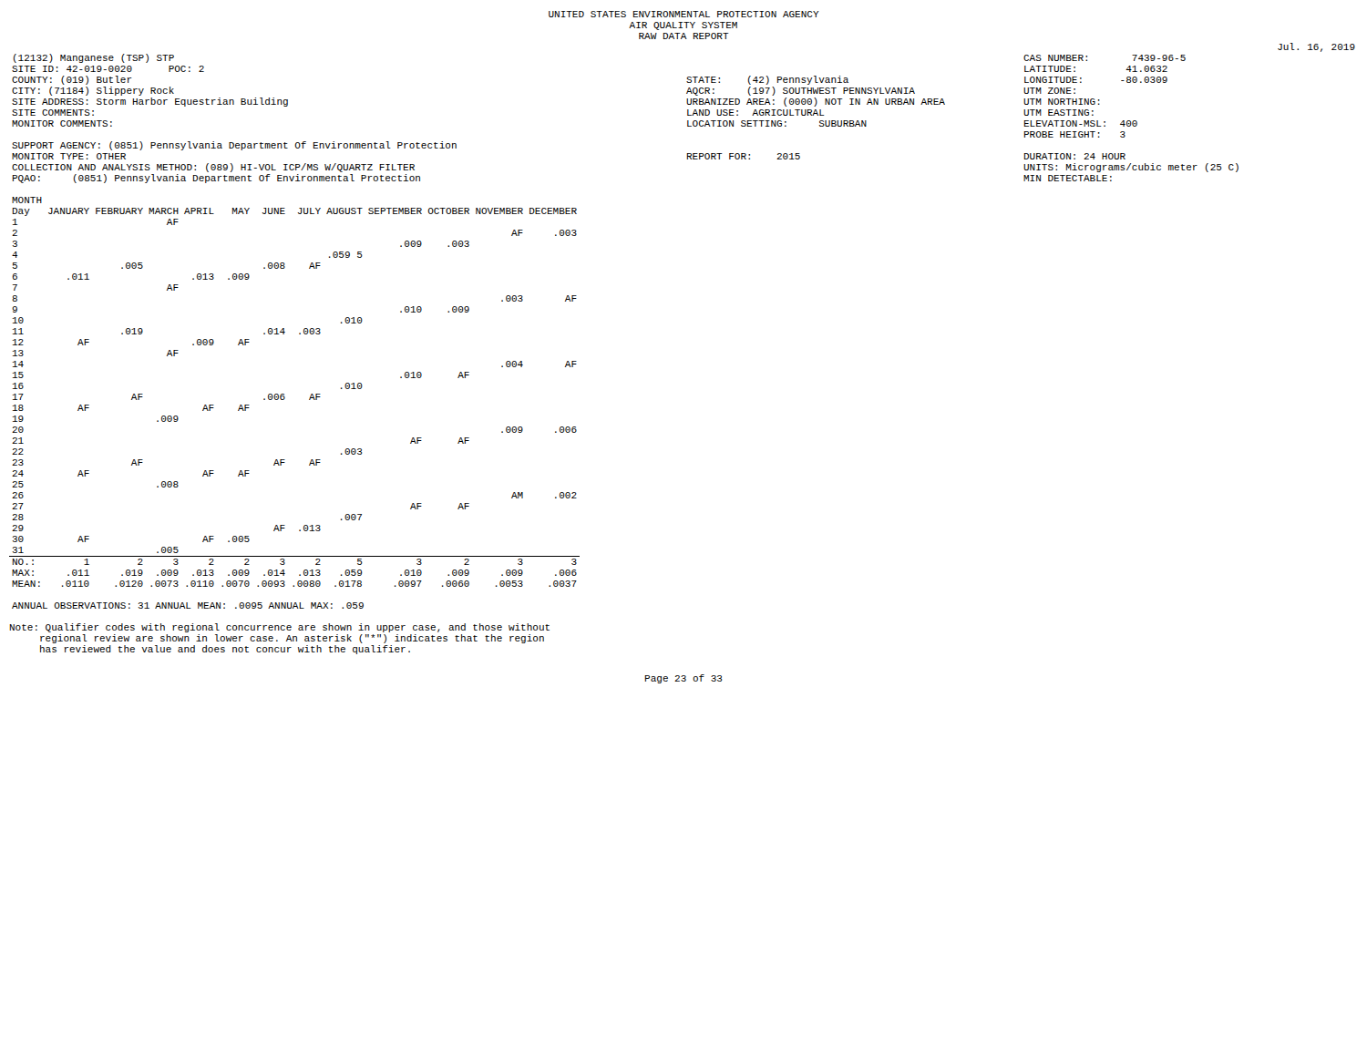UNITED STATES ENVIRONMENTAL PROTECTION AGENCY
AIR QUALITY SYSTEM
RAW DATA REPORT
| | | Jul. 16, 2019 |
| (12132) Manganese (TSP) STP | | CAS NUMBER: 7439-96-5 |
| SITE ID: 42-019-0020 POC: 2 | | LATITUDE: 41.0632 |
| COUNTY: (019) Butler | STATE: (42) Pennsylvania | LONGITUDE: -80.0309 |
| CITY: (71184) Slippery Rock | AQCR: (197) SOUTHWEST PENNSYLVANIA | UTM ZONE: |
| SITE ADDRESS: Storm Harbor Equestrian Building | URBANIZED AREA: (0000) NOT IN AN URBAN AREA | UTM NORTHING: |
| SITE COMMENTS: | LAND USE: AGRICULTURAL | UTM EASTING: |
| MONITOR COMMENTS: | LOCATION SETTING: SUBURBAN | ELEVATION-MSL: 400 |
| | | PROBE HEIGHT: 3 |
| SUPPORT AGENCY: (0851) Pennsylvania Department Of Environmental Protection |
| MONITOR TYPE: OTHER | REPORT FOR: 2015 | DURATION: 24 HOUR |
| COLLECTION AND ANALYSIS METHOD: (089) HI-VOL ICP/MS W/QUARTZ FILTER | | UNITS: Micrograms/cubic meter (25 C) |
| PQAO: (0851) Pennsylvania Department Of Environmental Protection | | MIN DETECTABLE: |
| MONTH |
| --- |
| Day | JANUARY | FEBRUARY | MARCH | APRIL | MAY | JUNE | JULY | AUGUST | SEPTEMBER | OCTOBER | NOVEMBER | DECEMBER |
| 1 | | | AF | | | | | | | | | |
| 2 | | | | | | | | | | | AF | .003 |
| 3 | | | | | | | | | .009 | .003 | | |
| 4 | | | | | | | | .059 5 | | | | |
| 5 | | .005 | | | | .008 | AF | | | | | |
| 6 | .011 | | | .013 | .009 | | | | | | | |
| 7 | | | AF | | | | | | | | | |
| 8 | | | | | | | | | | | .003 | AF |
| 9 | | | | | | | | | .010 | .009 | | |
| 10 | | | | | | | | .010 | | | | |
| 11 | | .019 | | | | .014 | .003 | | | | | |
| 12 | AF | | | .009 | AF | | | | | | | |
| 13 | | | AF | | | | | | | | | |
| 14 | | | | | | | | | | | .004 | AF |
| 15 | | | | | | | | | .010 | AF | | |
| 16 | | | | | | | | .010 | | | | |
| 17 | | AF | | | | .006 | AF | | | | | |
| 18 | AF | | | AF | AF | | | | | | | |
| 19 | | | .009 | | | | | | | | | |
| 20 | | | | | | | | | | | .009 | .006 |
| 21 | | | | | | | | | AF | AF | | |
| 22 | | | | | | | | .003 | | | | |
| 23 | | AF | | | | AF | AF | | | | | |
| 24 | AF | | | AF | AF | | | | | | | |
| 25 | | | .008 | | | | | | | | | |
| 26 | | | | | | | | | | | AM | .002 |
| 27 | | | | | | | | | AF | AF | | |
| 28 | | | | | | | | .007 | | | | |
| 29 | | | | | | AF | .013 | | | | | |
| 30 | AF | | | AF | .005 | | | | | | | |
| 31 | | | .005 | | | | | | | | | |
| NO.: | 1 | 2 | 3 | 2 | 2 | 3 | 2 | 5 | 3 | 2 | 3 | 3 |
| MAX: | .011 | .019 | .009 | .013 | .009 | .014 | .013 | .059 | .010 | .009 | .009 | .006 |
| MEAN: | .0110 | .0120 | .0073 | .0110 | .0070 | .0093 | .0080 | .0178 | .0097 | .0060 | .0053 | .0037 |
| ANNUAL OBSERVATIONS: | 31 | ANNUAL MEAN: | .0095 | ANNUAL MAX: | .059 |
Note: Qualifier codes with regional concurrence are shown in upper case, and those without
regional review are shown in lower case. An asterisk ("*") indicates that the region
has reviewed the value and does not concur with the qualifier.
Page 23 of 33